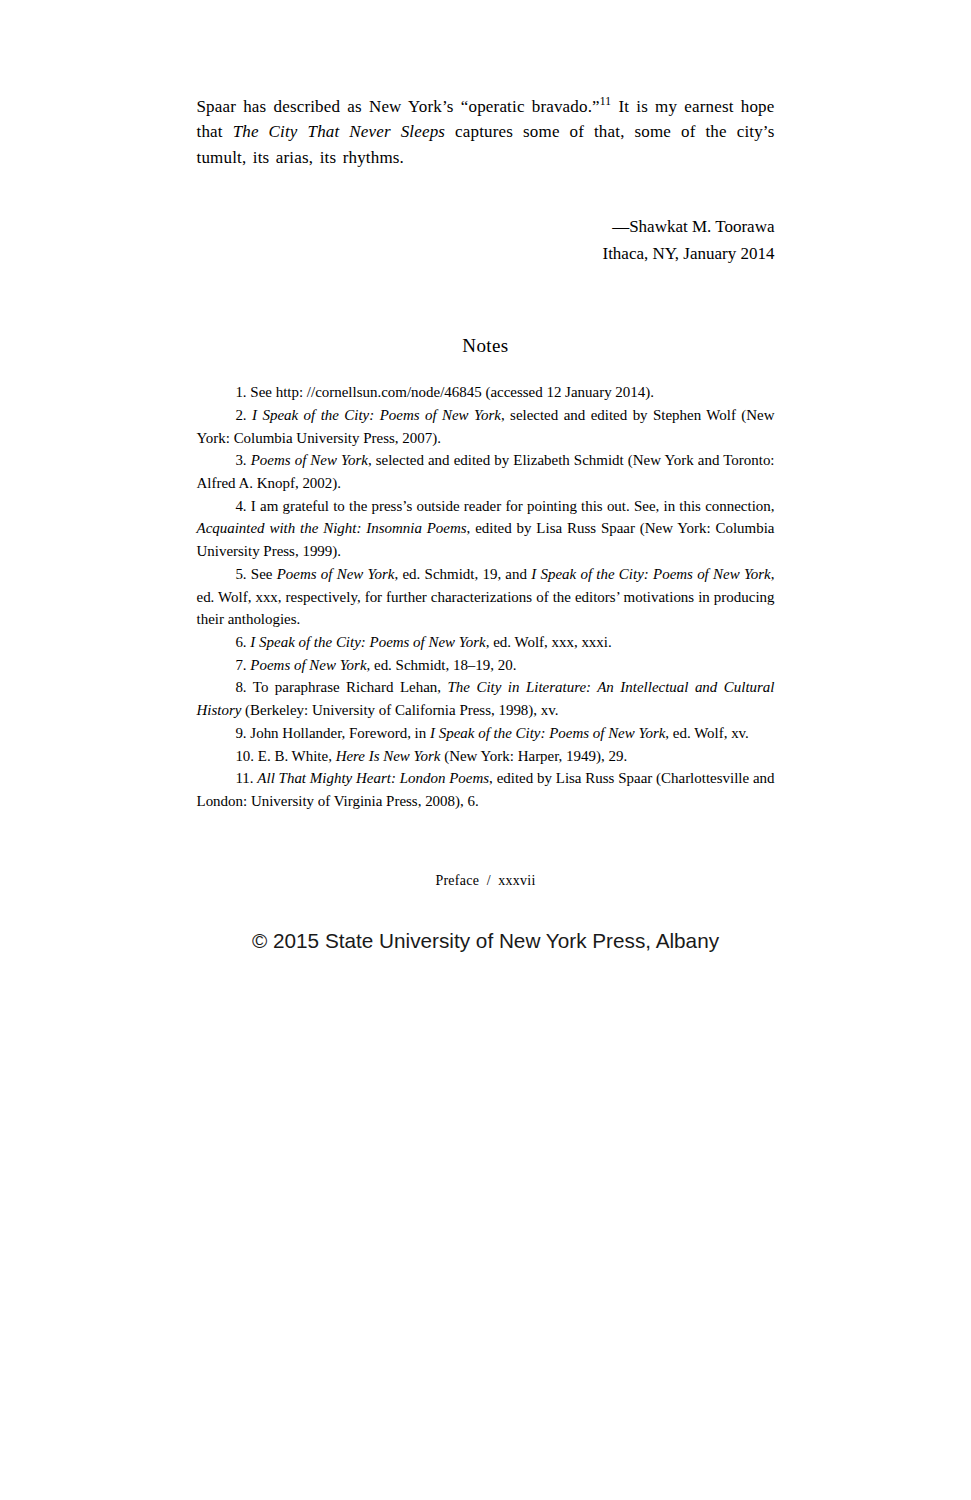Spaar has described as New York’s “operatic bravado.”11 It is my earnest hope that The City That Never Sleeps captures some of that, some of the city’s tumult, its arias, its rhythms.
—Shawkat M. Toorawa
Ithaca, NY, January 2014
Notes
1. See http: //cornellsun.com/node/46845 (accessed 12 January 2014).
2. I Speak of the City: Poems of New York, selected and edited by Stephen Wolf (New York: Columbia University Press, 2007).
3. Poems of New York, selected and edited by Elizabeth Schmidt (New York and Toronto: Alfred A. Knopf, 2002).
4. I am grateful to the press’s outside reader for pointing this out. See, in this connection, Acquainted with the Night: Insomnia Poems, edited by Lisa Russ Spaar (New York: Columbia University Press, 1999).
5. See Poems of New York, ed. Schmidt, 19, and I Speak of the City: Poems of New York, ed. Wolf, xxx, respectively, for further characterizations of the editors’ motivations in producing their anthologies.
6. I Speak of the City: Poems of New York, ed. Wolf, xxx, xxxi.
7. Poems of New York, ed. Schmidt, 18–19, 20.
8. To paraphrase Richard Lehan, The City in Literature: An Intellectual and Cultural History (Berkeley: University of California Press, 1998), xv.
9. John Hollander, Foreword, in I Speak of the City: Poems of New York, ed. Wolf, xv.
10. E. B. White, Here Is New York (New York: Harper, 1949), 29.
11. All That Mighty Heart: London Poems, edited by Lisa Russ Spaar (Charlottesville and London: University of Virginia Press, 2008), 6.
Preface / xxxvii
© 2015 State University of New York Press, Albany